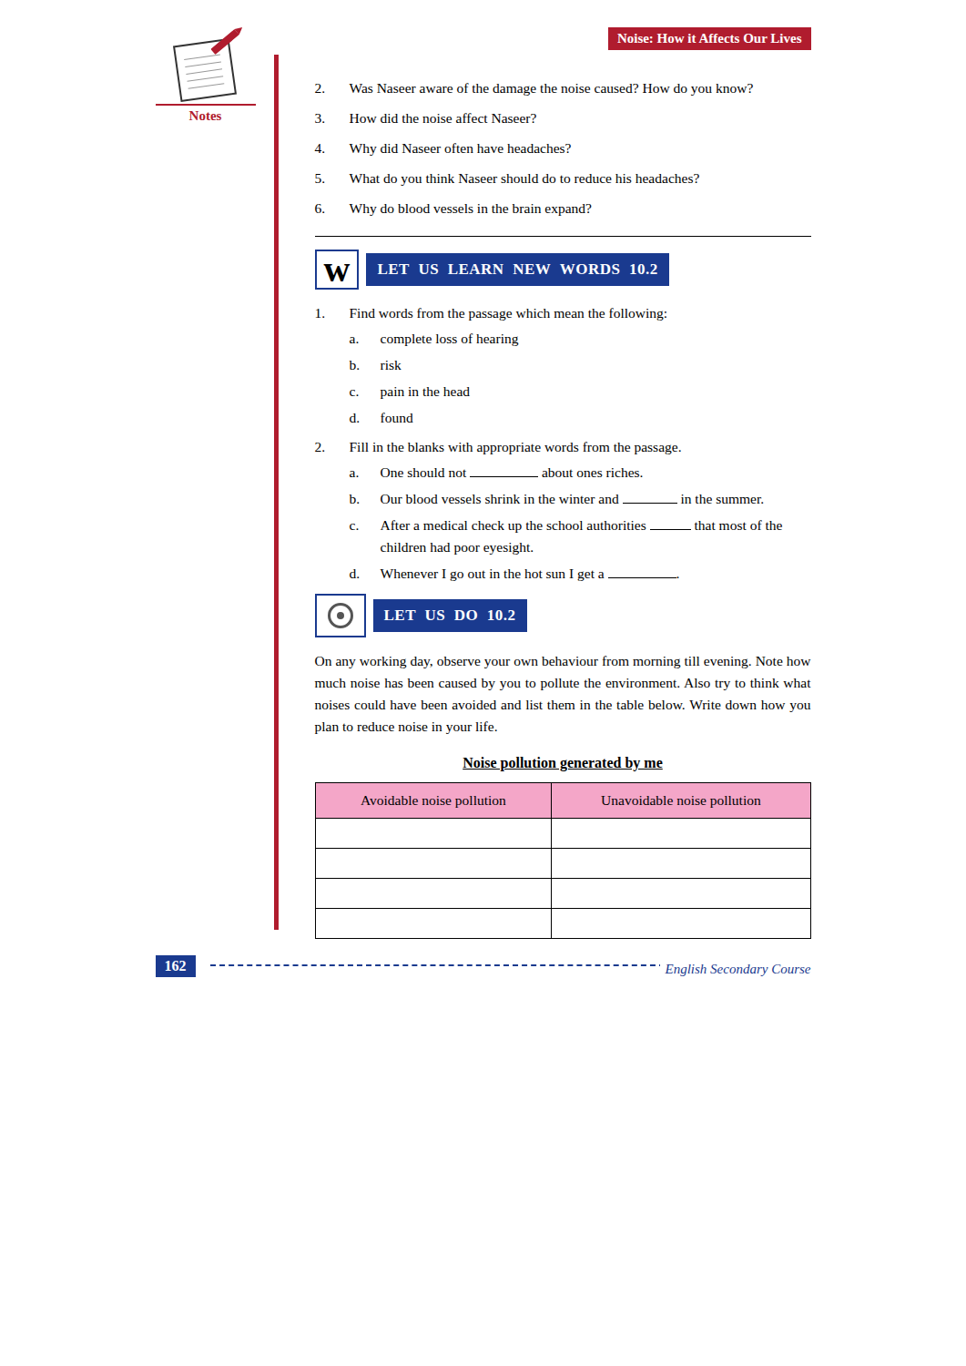Noise: How it Affects Our Lives
Notes
2. Was Naseer aware of the damage the noise caused? How do you know?
3. How did the noise affect Naseer?
4. Why did Naseer often have headaches?
5. What do you think Naseer should do to reduce his headaches?
6. Why do blood vessels in the brain expand?
w LET US LEARN NEW WORDS 10.2
1. Find words from the passage which mean the following:
a. complete loss of hearing
b. risk
c. pain in the head
d. found
2. Fill in the blanks with appropriate words from the passage.
a. One should not about ones riches.
b. Our blood vessels shrink in the winter and in the summer.
c. After a medical check up the school authorities that most of the children had poor eyesight.
d. Whenever I go out in the hot sun I get a .
LET US DO 10.2
On any working day, observe your own behaviour from morning till evening. Note how much noise has been caused by you to pollute the environment. Also try to think what noises could have been avoided and list them in the table below. Write down how you plan to reduce noise in your life.
Noise pollution generated by me
| Avoidable noise pollution | Unavoidable noise pollution |
| --- | --- |
162
English Secondary Course